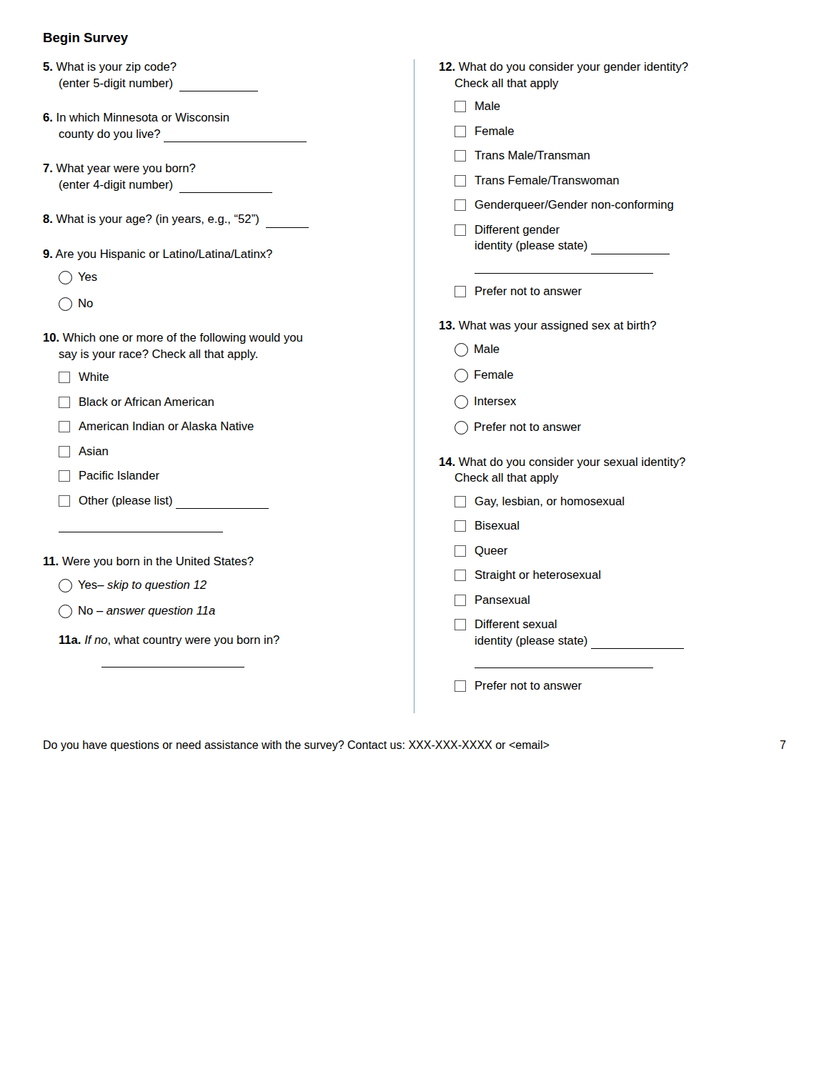Begin Survey
5. What is your zip code?
(enter 5-digit number)
6. In which Minnesota or Wisconsin
county do you live?
7. What year were you born?
(enter 4-digit number)
8. What is your age? (in years, e.g., “52”)
9. Are you Hispanic or Latino/Latina/Latinx?
Yes
No
10. Which one or more of the following would you say is your race? Check all that apply.
White
Black or African American
American Indian or Alaska Native
Asian
Pacific Islander
Other (please list)
11. Were you born in the United States?
Yes– skip to question 12
No – answer question 11a
11a. If no, what country were you born in?
12. What do you consider your gender identity? Check all that apply
Male
Female
Trans Male/Transman
Trans Female/Transwoman
Genderqueer/Gender non-conforming
Different gender
identity (please state)
Prefer not to answer
13. What was your assigned sex at birth?
Male
Female
Intersex
Prefer not to answer
14. What do you consider your sexual identity? Check all that apply
Gay, lesbian, or homosexual
Bisexual
Queer
Straight or heterosexual
Pansexual
Different sexual
identity (please state)
Prefer not to answer
Do you have questions or need assistance with the survey? Contact us: XXX-XXX-XXXX or <email> 7